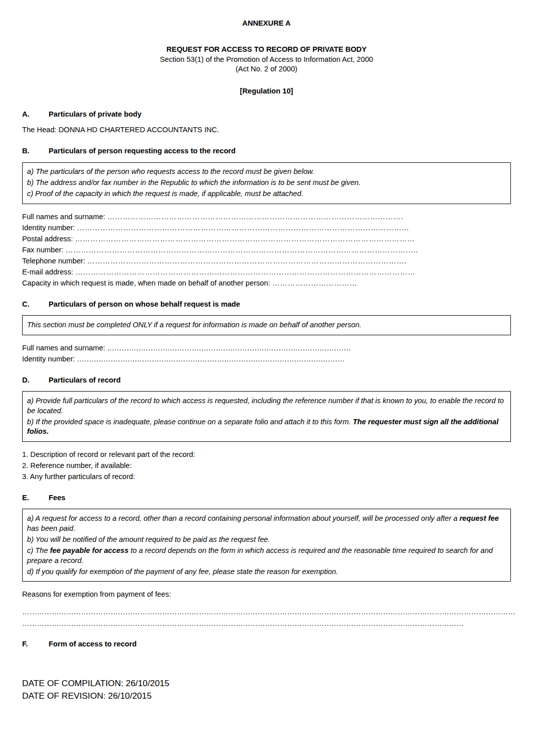ANNEXURE A
REQUEST FOR ACCESS TO RECORD OF PRIVATE BODY
Section 53(1) of the Promotion of Access to Information Act, 2000
(Act No. 2 of 2000)
[Regulation 10]
A. Particulars of private body
The Head: DONNA HD CHARTERED ACCOUNTANTS INC.
B. Particulars of person requesting access to the record
a) The particulars of the person who requests access to the record must be given below.
b) The address and/or fax number in the Republic to which the information is to be sent must be given.
c) Proof of the capacity in which the request is made, if applicable, must be attached.
Full names and surname: …………………………………………………………………………………………………….
Identity number: …………………………………………………………………………………………………………………
Postal address: ……………………………………………………………………………………………………………………
Fax number: ………………………………………………………………………………………………………………………..
Telephone number: …………………………………………………………………………………………………………….
E-mail address: ……………………………………………………………………………………………………………………
Capacity in which request is made, when made on behalf of another person: ……………………………
C. Particulars of person on whose behalf request is made
This section must be completed ONLY if a request for information is made on behalf of another person.
Full names and surname: .....................................................................................................
Identity number: ...............................................................................................................
D. Particulars of record
a) Provide full particulars of the record to which access is requested, including the reference number if that is known to you, to enable the record to be located.
b) If the provided space is inadequate, please continue on a separate folio and attach it to this form. The requester must sign all the additional folios.
1. Description of record or relevant part of the record:
2. Reference number, if available:
3. Any further particulars of record:
E. Fees
a) A request for access to a record, other than a record containing personal information about yourself, will be processed only after a request fee has been paid.
b) You will be notified of the amount required to be paid as the request fee.
c) The fee payable for access to a record depends on the form in which access is required and the reasonable time required to search for and prepare a record.
d) If you qualify for exemption of the payment of any fee, please state the reason for exemption.
Reasons for exemption from payment of fees:
…………………………………………………………………………………………………………………………………………………………………………………
………………………………………………………………………………………………………………………………………………………………
F. Form of access to record
DATE OF COMPILATION: 26/10/2015
DATE OF REVISION: 26/10/2015